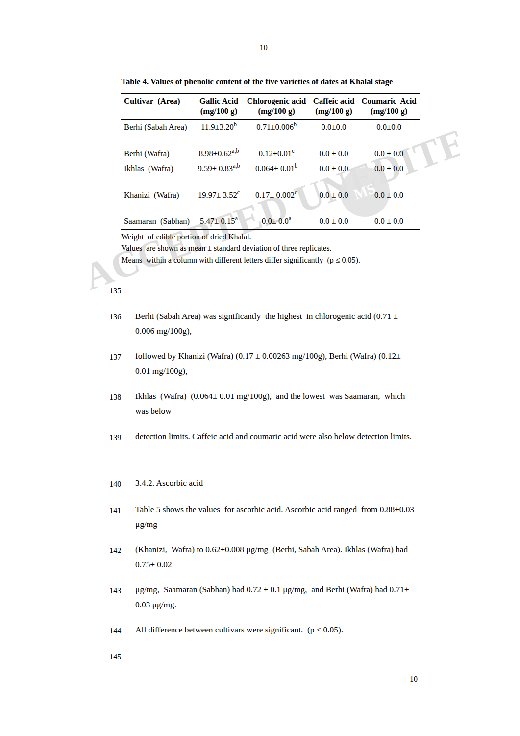10
ACCEPTED UNEDITED
Table 4. Values of phenolic content of the five varieties of dates at Khalal stage
| Cultivar (Area) | Gallic Acid (mg/100 g) | Chlorogenic acid (mg/100 g) | Caffeic acid (mg/100 g) | Coumaric Acid (mg/100 g) |
| --- | --- | --- | --- | --- |
| Berhi (Sabah Area) | 11.9±3.20 b | 0.71±0.006 b | 0.0±0.0 | 0.0±0.0 |
| Berhi (Wafra) | 8.98±0.62 a,b | 0.12±0.01 c | 0.0 ± 0.0 | 0.0 ± 0.0 |
| Ikhlas (Wafra) | 9.59± 0.83 a,b | 0.064± 0.01 b | 0.0 ± 0.0 | 0.0 ± 0.0 |
| Khanizi (Wafra) | 19.97± 3.52 c | 0.17± 0.002 d | 0.0 ± 0.0 | 0.0 ± 0.0 |
| Saamaran (Sabhan) | 5.47± 0.15 a | 0.0± 0.0 a | 0.0 ± 0.0 | 0.0 ± 0.0 |
Weight of edible portion of dried Khalal.
Values are shown as mean ± standard deviation of three replicates.
Means within a column with different letters differ significantly (p ≤ 0.05).
135
136
Berhi (Sabah Area) was significantly the highest in chlorogenic acid (0.71 ± 0.006 mg/100g),
137
followed by Khanizi (Wafra) (0.17 ± 0.00263 mg/100g), Berhi (Wafra) (0.12± 0.01 mg/100g),
138
Ikhlas (Wafra) (0.064± 0.01 mg/100g), and the lowest was Saamaran, which was below
139
detection limits. Caffeic acid and coumaric acid were also below detection limits.
140
3.4.2. Ascorbic acid
141
Table 5 shows the values for ascorbic acid. Ascorbic acid ranged from 0.88±0.03 μg/mg
142
(Khanizi, Wafra) to 0.62±0.008 μg/mg (Berhi, Sabah Area). Ikhlas (Wafra) had 0.75± 0.02
143
μg/mg, Saamaran (Sabhan) had 0.72 ± 0.1 μg/mg, and Berhi (Wafra) had 0.71± 0.03 μg/mg.
144
All difference between cultivars were significant. (p ≤ 0.05).
145
10